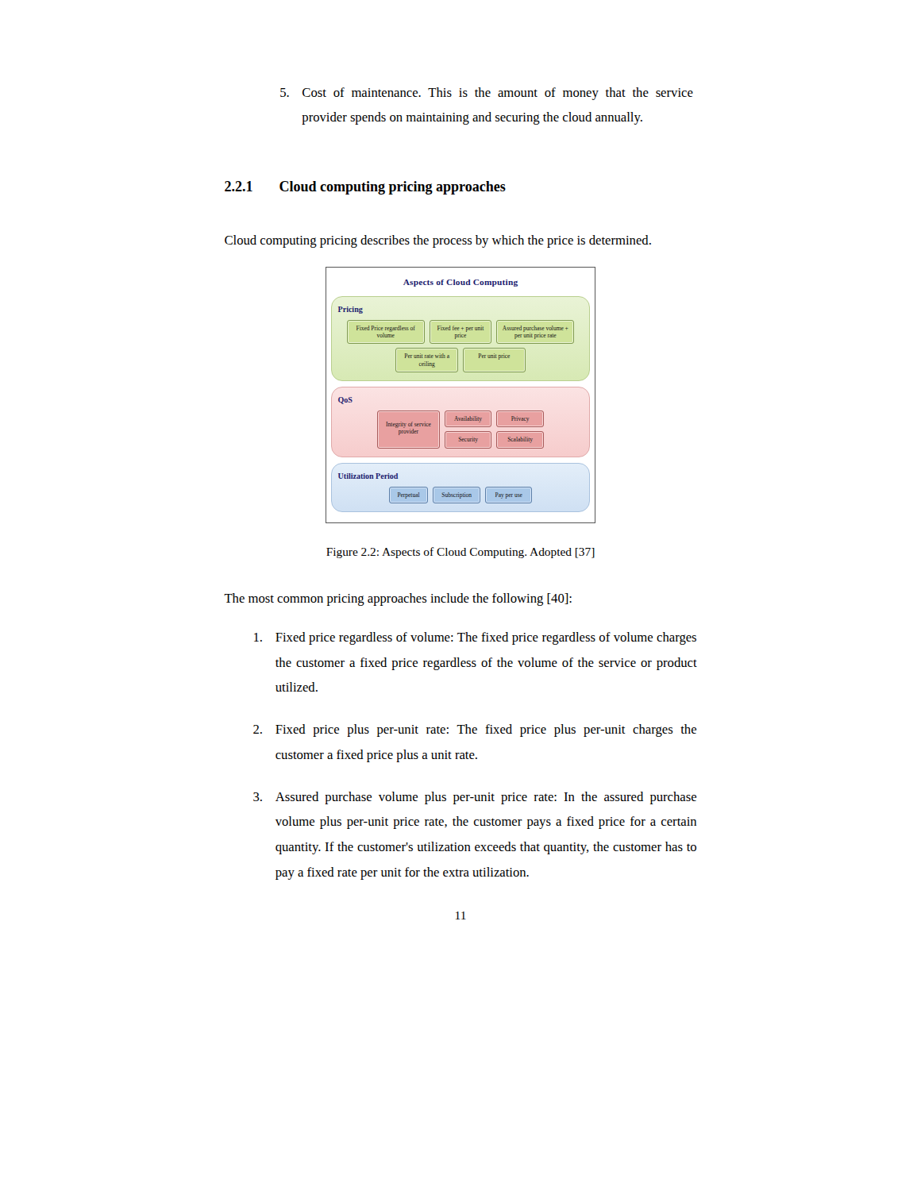Cost of maintenance. This is the amount of money that the service provider spends on maintaining and securing the cloud annually.
2.2.1 Cloud computing pricing approaches
Cloud computing pricing describes the process by which the price is determined.
Aspects of Cloud Computing
Pricing
Fixed Price regardless of volume
Fixed fee + per unit price
Assured purchase volume + per unit price rate
Per unit rate with a ceiling
Per unit price
QoS
Integrity of service provider
Availability
Privacy
Security
Scalability
Utilization Period
Perpetual
Subscription
Pay per use
Figure 2.2: Aspects of Cloud Computing. Adopted [37]
The most common pricing approaches include the following [40]:
Fixed price regardless of volume: The fixed price regardless of volume charges the customer a fixed price regardless of the volume of the service or product utilized.
Fixed price plus per-unit rate: The fixed price plus per-unit charges the customer a fixed price plus a unit rate.
Assured purchase volume plus per-unit price rate: In the assured purchase volume plus per-unit price rate, the customer pays a fixed price for a certain quantity. If the customer's utilization exceeds that quantity, the customer has to pay a fixed rate per unit for the extra utilization.
11